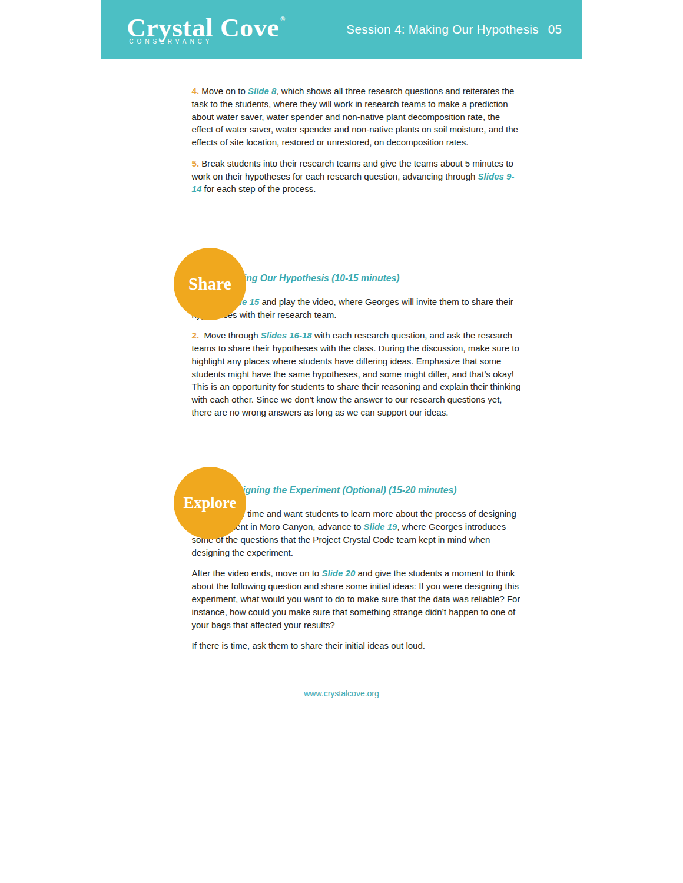Crystal Cove®
Conservancy
Session 4: Making Our Hypothesis 05
4. Move on to Slide 8, which shows all three research questions and reiterates the task to the students, where they will work in research teams to make a prediction about water saver, water spender and non-native plant decomposition rate, the effect of water saver, water spender and non-native plants on soil moisture, and the effects of site location, restored or unrestored, on decomposition rates.
5. Break students into their research teams and give the teams about 5 minutes to work on their hypotheses for each research question, advancing through Slides 9-14 for each step of the process.
Share
Part 1: Sharing Our Hypothesis (10-15 minutes)
1. Open Slide 15 and play the video, where Georges will invite them to share their hypotheses with their research team.
2. Move through Slides 16-18 with each research question, and ask the research teams to share their hypotheses with the class. During the discussion, make sure to highlight any places where students have differing ideas. Emphasize that some students might have the same hypotheses, and some might differ, and that’s okay! This is an opportunity for students to share their reasoning and explain their thinking with each other. Since we don’t know the answer to our research questions yet, there are no wrong answers as long as we can support our ideas.
Explore
Part 2: Designing the Experiment (Optional) (15-20 minutes)
1. If you have time and want students to learn more about the process of designing an experiment in Moro Canyon, advance to Slide 19, where Georges introduces some of the questions that the Project Crystal Code team kept in mind when designing the experiment.
After the video ends, move on to Slide 20 and give the students a moment to think about the following question and share some initial ideas: If you were designing this experiment, what would you want to do to make sure that the data was reliable? For instance, how could you make sure that something strange didn’t happen to one of your bags that affected your results?
If there is time, ask them to share their initial ideas out loud.
www.crystalcove.org